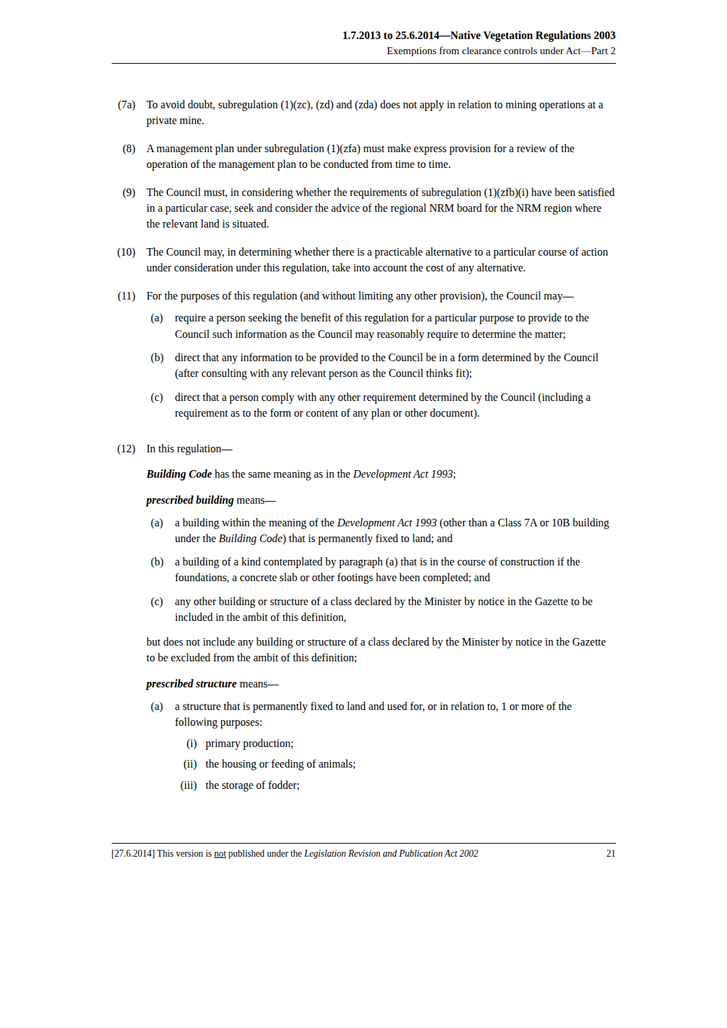1.7.2013 to 25.6.2014—Native Vegetation Regulations 2003
Exemptions from clearance controls under Act—Part 2
(7a)
To avoid doubt, subregulation (1)(zc), (zd) and (zda) does not apply in relation to mining operations at a private mine.
(8)
A management plan under subregulation (1)(zfa) must make express provision for a review of the operation of the management plan to be conducted from time to time.
(9)
The Council must, in considering whether the requirements of subregulation (1)(zfb)(i) have been satisfied in a particular case, seek and consider the advice of the regional NRM board for the NRM region where the relevant land is situated.
(10)
The Council may, in determining whether there is a practicable alternative to a particular course of action under consideration under this regulation, take into account the cost of any alternative.
(11)
For the purposes of this regulation (and without limiting any other provision), the Council may—
(a)
require a person seeking the benefit of this regulation for a particular purpose to provide to the Council such information as the Council may reasonably require to determine the matter;
(b)
direct that any information to be provided to the Council be in a form determined by the Council (after consulting with any relevant person as the Council thinks fit);
(c)
direct that a person comply with any other requirement determined by the Council (including a requirement as to the form or content of any plan or other document).
(12)
In this regulation—
Building Code has the same meaning as in the Development Act 1993;
prescribed building means—
(a)
a building within the meaning of the Development Act 1993 (other than a Class 7A or 10B building under the Building Code) that is permanently fixed to land; and
(b)
a building of a kind contemplated by paragraph (a) that is in the course of construction if the foundations, a concrete slab or other footings have been completed; and
(c)
any other building or structure of a class declared by the Minister by notice in the Gazette to be included in the ambit of this definition,
but does not include any building or structure of a class declared by the Minister by notice in the Gazette to be excluded from the ambit of this definition;
prescribed structure means—
(a)
a structure that is permanently fixed to land and used for, or in relation to, 1 or more of the following purposes:
(i)
primary production;
(ii)
the housing or feeding of animals;
(iii)
the storage of fodder;
[27.6.2014] This version is not published under the Legislation Revision and Publication Act 2002 21